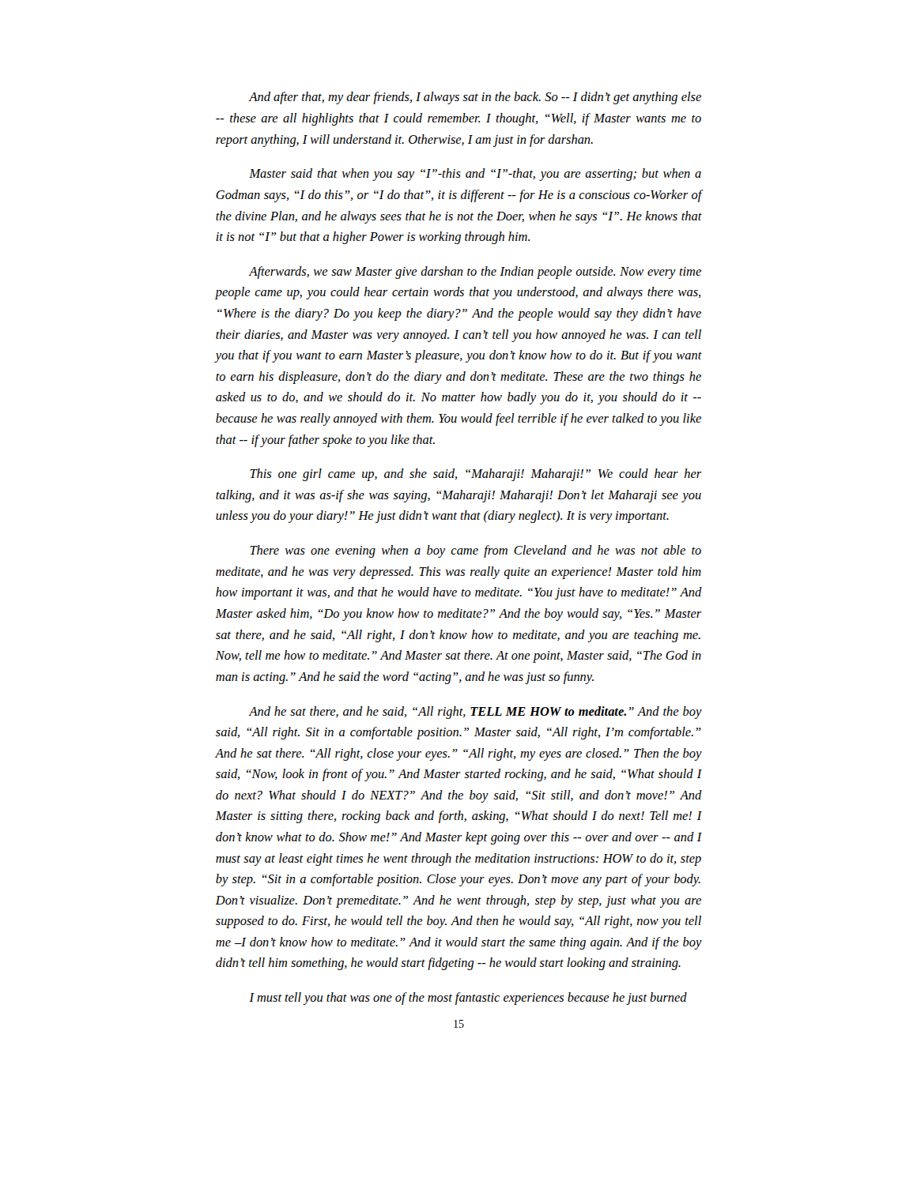And after that, my dear friends, I always sat in the back. So -- I didn’t get anything else -- these are all highlights that I could remember. I thought, “Well, if Master wants me to report anything, I will understand it. Otherwise, I am just in for darshan.
Master said that when you say “I”-this and “I”-that, you are asserting; but when a Godman says, “I do this”, or “I do that”, it is different -- for He is a conscious co-Worker of the divine Plan, and he always sees that he is not the Doer, when he says “I”. He knows that it is not “I” but that a higher Power is working through him.
Afterwards, we saw Master give darshan to the Indian people outside. Now every time people came up, you could hear certain words that you understood, and always there was, “Where is the diary? Do you keep the diary?” And the people would say they didn’t have their diaries, and Master was very annoyed. I can’t tell you how annoyed he was. I can tell you that if you want to earn Master’s pleasure, you don’t know how to do it. But if you want to earn his displeasure, don’t do the diary and don’t meditate. These are the two things he asked us to do, and we should do it. No matter how badly you do it, you should do it -- because he was really annoyed with them. You would feel terrible if he ever talked to you like that -- if your father spoke to you like that.
This one girl came up, and she said, “Maharaji! Maharaji!” We could hear her talking, and it was as-if she was saying, “Maharaji! Maharaji! Don’t let Maharaji see you unless you do your diary!” He just didn’t want that (diary neglect). It is very important.
There was one evening when a boy came from Cleveland and he was not able to meditate, and he was very depressed. This was really quite an experience! Master told him how important it was, and that he would have to meditate. “You just have to meditate!” And Master asked him, “Do you know how to meditate?” And the boy would say, “Yes.” Master sat there, and he said, “All right, I don’t know how to meditate, and you are teaching me. Now, tell me how to meditate.” And Master sat there. At one point, Master said, “The God in man is acting.” And he said the word “acting”, and he was just so funny.
And he sat there, and he said, “All right, TELL ME HOW to meditate.” And the boy said, “All right. Sit in a comfortable position.” Master said, “All right, I’m comfortable.” And he sat there. “All right, close your eyes.” “All right, my eyes are closed.” Then the boy said, “Now, look in front of you.” And Master started rocking, and he said, “What should I do next? What should I do NEXT?” And the boy said, “Sit still, and don’t move!” And Master is sitting there, rocking back and forth, asking, “What should I do next! Tell me! I don’t know what to do. Show me!” And Master kept going over this -- over and over -- and I must say at least eight times he went through the meditation instructions: HOW to do it, step by step. “Sit in a comfortable position. Close your eyes. Don’t move any part of your body. Don’t visualize. Don’t premeditate.” And he went through, step by step, just what you are supposed to do. First, he would tell the boy. And then he would say, “All right, now you tell me –I don’t know how to meditate.” And it would start the same thing again. And if the boy didn’t tell him something, he would start fidgeting -- he would start looking and straining.
I must tell you that was one of the most fantastic experiences because he just burned
15